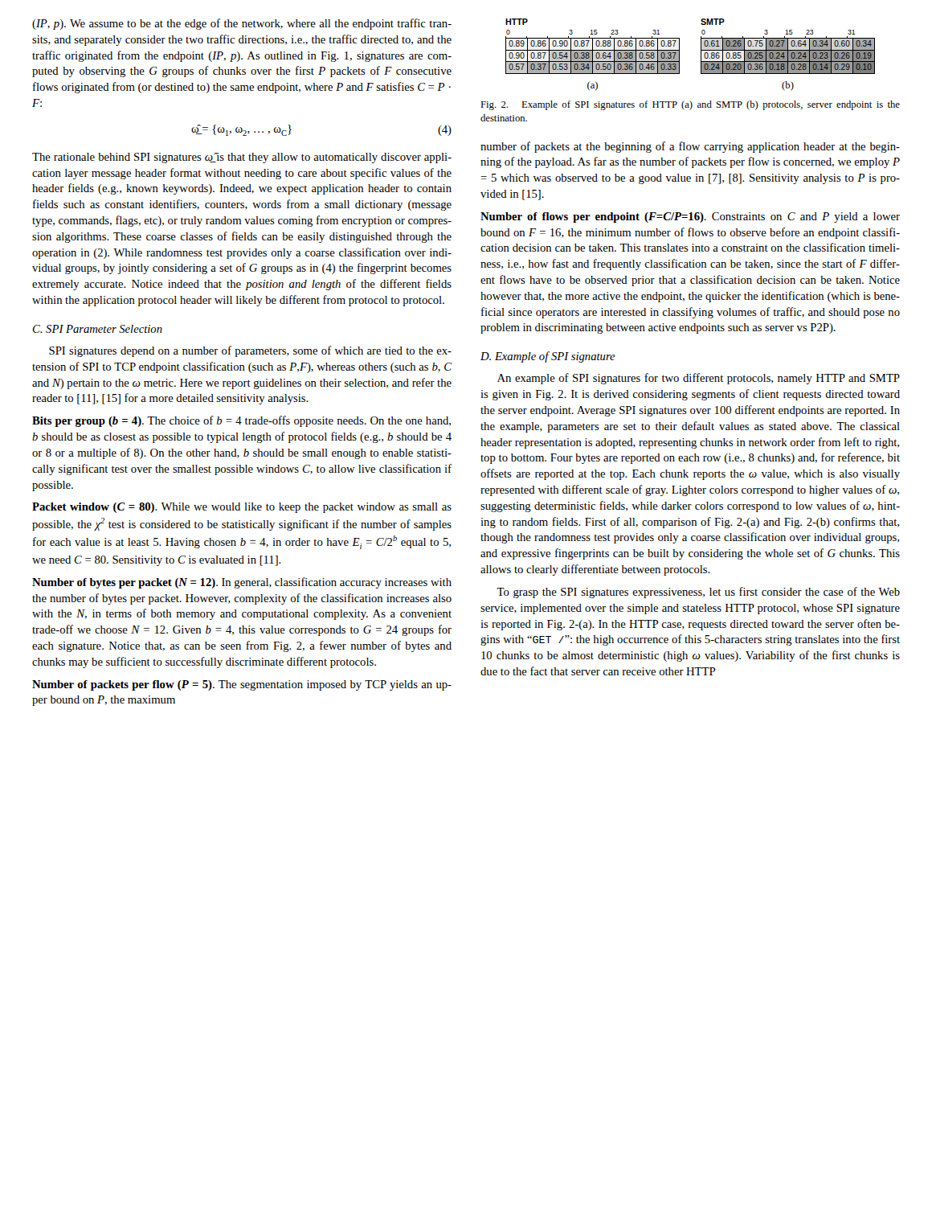(IP, p). We assume to be at the edge of the network, where all the endpoint traffic transits, and separately consider the two traffic directions, i.e., the traffic directed to, and the traffic originated from the endpoint (IP, p). As outlined in Fig. 1, signatures are computed by observing the G groups of chunks over the first P packets of F consecutive flows originated from (or destined to) the same endpoint, where P and F satisfies C = P · F:
ω̲̂ = {ω1, ω2, … , ωC} (4)
The rationale behind SPI signatures ω̲̂ is that they allow to automatically discover application layer message header format without needing to care about specific values of the header fields (e.g., known keywords). Indeed, we expect application header to contain fields such as constant identifiers, counters, words from a small dictionary (message type, commands, flags, etc), or truly random values coming from encryption or compression algorithms. These coarse classes of fields can be easily distinguished through the operation in (2). While randomness test provides only a coarse classification over individual groups, by jointly considering a set of G groups as in (4) the fingerprint becomes extremely accurate. Notice indeed that the position and length of the different fields within the application protocol header will likely be different from protocol to protocol.
C. SPI Parameter Selection
SPI signatures depend on a number of parameters, some of which are tied to the extension of SPI to TCP endpoint classification (such as P,F), whereas others (such as b, C and N) pertain to the ω metric. Here we report guidelines on their selection, and refer the reader to [11], [15] for a more detailed sensitivity analysis.
Bits per group (b = 4). The choice of b = 4 trade-offs opposite needs. On the one hand, b should be as closest as possible to typical length of protocol fields (e.g., b should be 4 or 8 or a multiple of 8). On the other hand, b should be small enough to enable statistically significant test over the smallest possible windows C, to allow live classification if possible.
Packet window (C = 80). While we would like to keep the packet window as small as possible, the χ2 test is considered to be statistically significant if the number of samples for each value is at least 5. Having chosen b = 4, in order to have Ei = C/2b equal to 5, we need C = 80. Sensitivity to C is evaluated in [11].
Number of bytes per packet (N = 12). In general, classification accuracy increases with the number of bytes per packet. However, complexity of the classification increases also with the N, in terms of both memory and computational complexity. As a convenient trade-off we choose N = 12. Given b = 4, this value corresponds to G = 24 groups for each signature. Notice that, as can be seen from Fig. 2, a fewer number of bytes and chunks may be sufficient to successfully discriminate different protocols.
Number of packets per flow (P = 5). The segmentation imposed by TCP yields an upper bound on P, the maximum
HTTP
0 31523 31
| 0.89 | 0.86 | 0.90 | 0.87 | 0.88 | 0.86 | 0.86 | 0.87 |
| 0.90 | 0.87 | 0.54 | 0.38 | 0.64 | 0.38 | 0.58 | 0.37 |
| 0.57 | 0.37 | 0.53 | 0.34 | 0.50 | 0.36 | 0.46 | 0.33 |
(a)
SMTP
0 31523 31
| 0.61 | 0.26 | 0.75 | 0.27 | 0.64 | 0.34 | 0.60 | 0.34 |
| 0.86 | 0.85 | 0.25 | 0.24 | 0.24 | 0.23 | 0.26 | 0.19 |
| 0.24 | 0.20 | 0.36 | 0.18 | 0.28 | 0.14 | 0.29 | 0.10 |
(b)
Fig. 2. Example of SPI signatures of HTTP (a) and SMTP (b) protocols, server endpoint is the destination.
number of packets at the beginning of a flow carrying application header at the beginning of the payload. As far as the number of packets per flow is concerned, we employ P = 5 which was observed to be a good value in [7], [8]. Sensitivity analysis to P is provided in [15].
Number of flows per endpoint (F=C/P=16). Constraints on C and P yield a lower bound on F = 16, the minimum number of flows to observe before an endpoint classification decision can be taken. This translates into a constraint on the classification timeliness, i.e., how fast and frequently classification can be taken, since the start of F different flows have to be observed prior that a classification decision can be taken. Notice however that, the more active the endpoint, the quicker the identification (which is beneficial since operators are interested in classifying volumes of traffic, and should pose no problem in discriminating between active endpoints such as server vs P2P).
D. Example of SPI signature
An example of SPI signatures for two different protocols, namely HTTP and SMTP is given in Fig. 2. It is derived considering segments of client requests directed toward the server endpoint. Average SPI signatures over 100 different endpoints are reported. In the example, parameters are set to their default values as stated above. The classical header representation is adopted, representing chunks in network order from left to right, top to bottom. Four bytes are reported on each row (i.e., 8 chunks) and, for reference, bit offsets are reported at the top. Each chunk reports the ω value, which is also visually represented with different scale of gray. Lighter colors correspond to higher values of ω, suggesting deterministic fields, while darker colors correspond to low values of ω, hinting to random fields. First of all, comparison of Fig. 2-(a) and Fig. 2-(b) confirms that, though the randomness test provides only a coarse classification over individual groups, and expressive fingerprints can be built by considering the whole set of G chunks. This allows to clearly differentiate between protocols.
To grasp the SPI signatures expressiveness, let us first consider the case of the Web service, implemented over the simple and stateless HTTP protocol, whose SPI signature is reported in Fig. 2-(a). In the HTTP case, requests directed toward the server often begins with “GET /”: the high occurrence of this 5-characters string translates into the first 10 chunks to be almost deterministic (high ω values). Variability of the first chunks is due to the fact that server can receive other HTTP